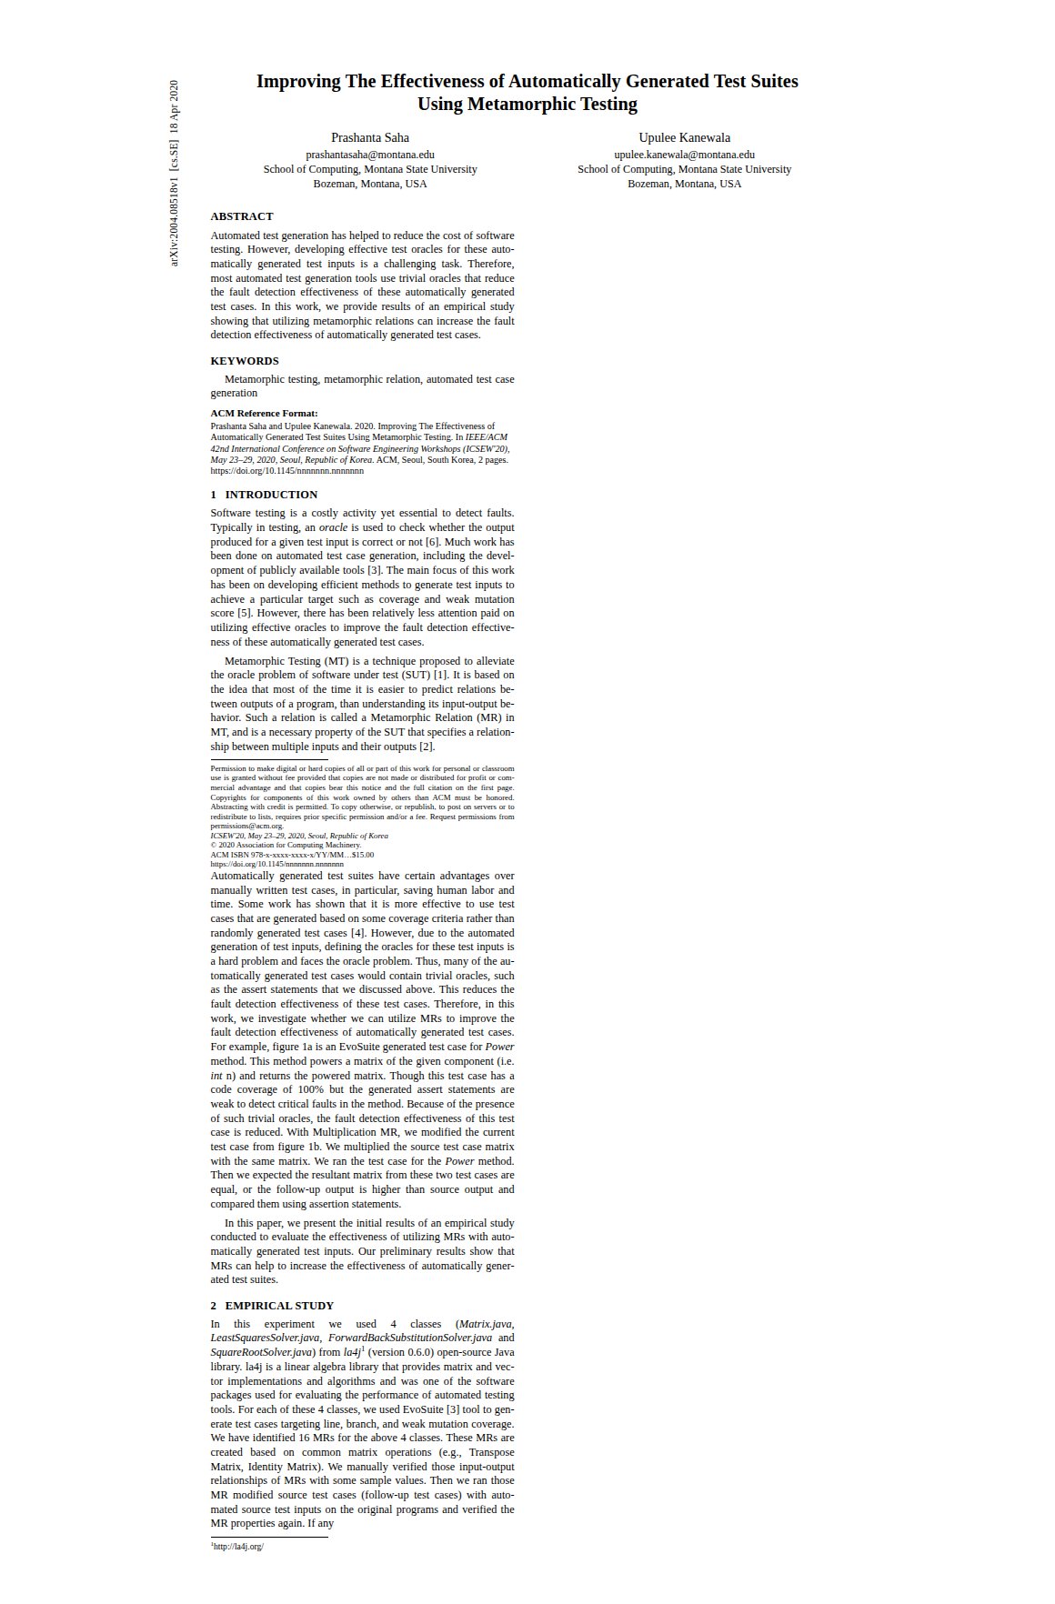arXiv:2004.08518v1 [cs.SE] 18 Apr 2020
Improving The Effectiveness of Automatically Generated Test Suites Using Metamorphic Testing
Prashanta Saha
prashantasaha@montana.edu
School of Computing, Montana State University
Bozeman, Montana, USA
Upulee Kanewala
upulee.kanewala@montana.edu
School of Computing, Montana State University
Bozeman, Montana, USA
Abstract
Automated test generation has helped to reduce the cost of software testing. However, developing effective test oracles for these automatically generated test inputs is a challenging task. Therefore, most automated test generation tools use trivial oracles that reduce the fault detection effectiveness of these automatically generated test cases. In this work, we provide results of an empirical study showing that utilizing metamorphic relations can increase the fault detection effectiveness of automatically generated test cases.
Keywords
Metamorphic testing, metamorphic relation, automated test case generation
ACM Reference Format:
Prashanta Saha and Upulee Kanewala. 2020. Improving The Effectiveness of Automatically Generated Test Suites Using Metamorphic Testing. In IEEE/ACM 42nd International Conference on Software Engineering Workshops (ICSEW'20), May 23–29, 2020, Seoul, Republic of Korea. ACM, Seoul, South Korea, 2 pages. https://doi.org/10.1145/nnnnnnn.nnnnnnn
1 Introduction
Software testing is a costly activity yet essential to detect faults. Typically in testing, an oracle is used to check whether the output produced for a given test input is correct or not [6]. Much work has been done on automated test case generation, including the development of publicly available tools [3]. The main focus of this work has been on developing efficient methods to generate test inputs to achieve a particular target such as coverage and weak mutation score [5]. However, there has been relatively less attention paid on utilizing effective oracles to improve the fault detection effectiveness of these automatically generated test cases.
Metamorphic Testing (MT) is a technique proposed to alleviate the oracle problem of software under test (SUT) [1]. It is based on the idea that most of the time it is easier to predict relations between outputs of a program, than understanding its input-output behavior. Such a relation is called a Metamorphic Relation (MR) in MT, and is a necessary property of the SUT that specifies a relationship between multiple inputs and their outputs [2].
Permission to make digital or hard copies of all or part of this work for personal or classroom use is granted without fee provided that copies are not made or distributed for profit or commercial advantage and that copies bear this notice and the full citation on the first page. Copyrights for components of this work owned by others than ACM must be honored. Abstracting with credit is permitted. To copy otherwise, or republish, to post on servers or to redistribute to lists, requires prior specific permission and/or a fee. Request permissions from permissions@acm.org.
ICSEW'20, May 23–29, 2020, Seoul, Republic of Korea
© 2020 Association for Computing Machinery.
ACM ISBN 978-x-xxxx-xxxx-x/YY/MM…$15.00
https://doi.org/10.1145/nnnnnnn.nnnnnnn
Automatically generated test suites have certain advantages over manually written test cases, in particular, saving human labor and time. Some work has shown that it is more effective to use test cases that are generated based on some coverage criteria rather than randomly generated test cases [4]. However, due to the automated generation of test inputs, defining the oracles for these test inputs is a hard problem and faces the oracle problem. Thus, many of the automatically generated test cases would contain trivial oracles, such as the assert statements that we discussed above. This reduces the fault detection effectiveness of these test cases. Therefore, in this work, we investigate whether we can utilize MRs to improve the fault detection effectiveness of automatically generated test cases. For example, figure 1a is an EvoSuite generated test case for Power method. This method powers a matrix of the given component (i.e. int n) and returns the powered matrix. Though this test case has a code coverage of 100% but the generated assert statements are weak to detect critical faults in the method. Because of the presence of such trivial oracles, the fault detection effectiveness of this test case is reduced. With Multiplication MR, we modified the current test case from figure 1b. We multiplied the source test case matrix with the same matrix. We ran the test case for the Power method. Then we expected the resultant matrix from these two test cases are equal, or the follow-up output is higher than source output and compared them using assertion statements.
In this paper, we present the initial results of an empirical study conducted to evaluate the effectiveness of utilizing MRs with automatically generated test inputs. Our preliminary results show that MRs can help to increase the effectiveness of automatically generated test suites.
2 Empirical Study
In this experiment we used 4 classes (Matrix.java, LeastSquaresSolver.java, ForwardBackSubstitutionSolver.java and SquareRootSolver.java) from la4j1 (version 0.6.0) open-source Java library. la4j is a linear algebra library that provides matrix and vector implementations and algorithms and was one of the software packages used for evaluating the performance of automated testing tools. For each of these 4 classes, we used EvoSuite [3] tool to generate test cases targeting line, branch, and weak mutation coverage. We have identified 16 MRs for the above 4 classes. These MRs are created based on common matrix operations (e.g., Transpose Matrix, Identity Matrix). We manually verified those input-output relationships of MRs with some sample values. Then we ran those MR modified source test cases (follow-up test cases) with automated source test inputs on the original programs and verified the MR properties again. If any
1http://la4j.org/